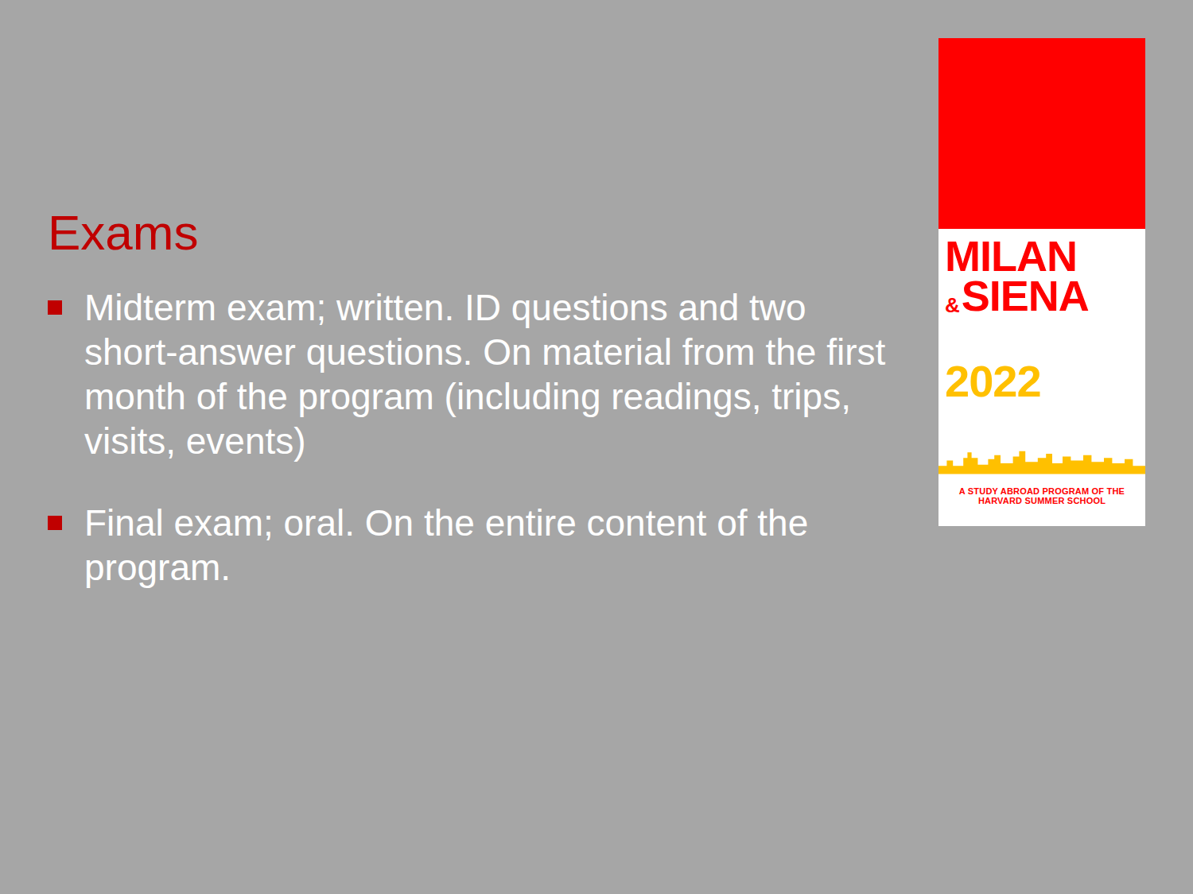MILAN
& SIENA
2022
A study abroad program of the
Harvard Summer School
Exams
Midterm exam; written. ID questions and two short-answer questions. On material from the first month of the program (including readings, trips, visits, events)
Final exam; oral. On the entire content of the program.